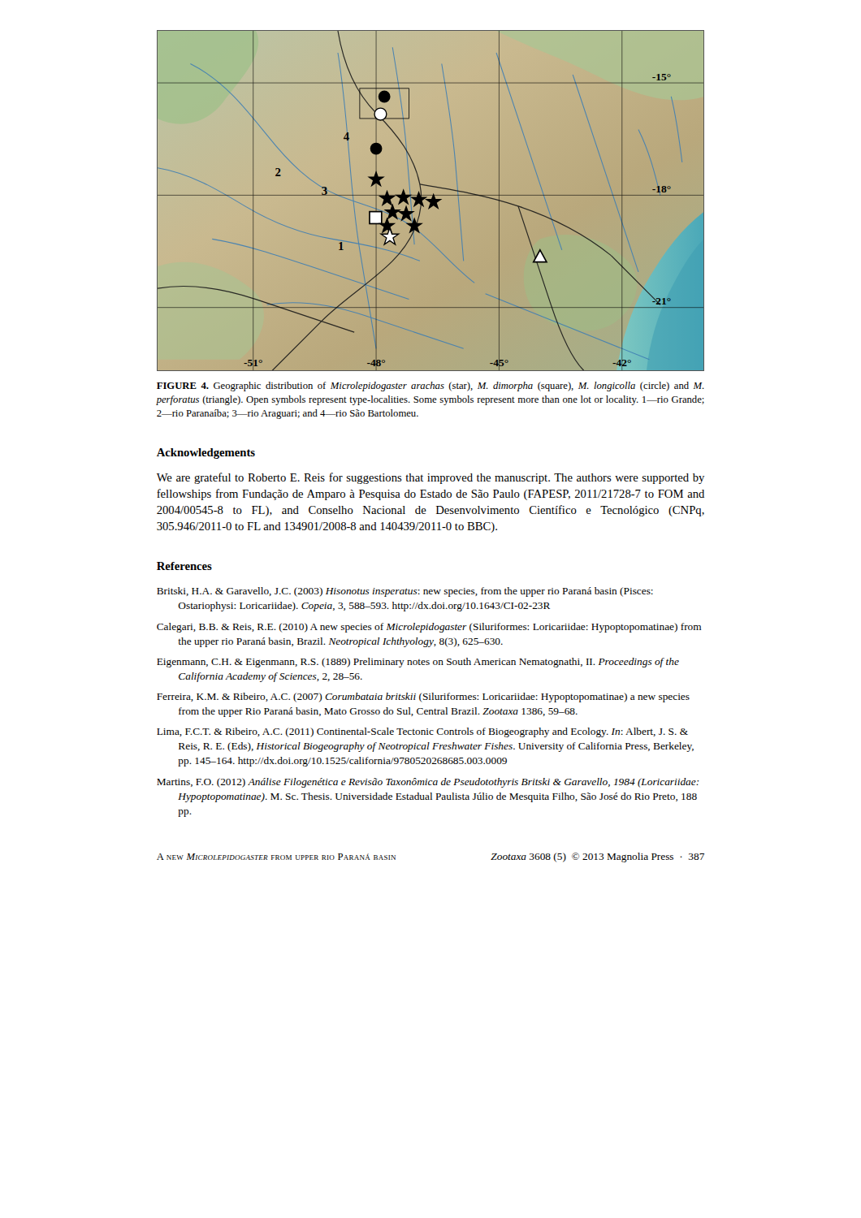4 2 3 1 -15° -18° -21° -51° -48° -45° -42°
FIGURE 4. Geographic distribution of Microlepidogaster arachas (star), M. dimorpha (square), M. longicolla (circle) and M. perforatus (triangle). Open symbols represent type-localities. Some symbols represent more than one lot or locality. 1—rio Grande; 2—rio Paranaíba; 3—rio Araguari; and 4—rio São Bartolomeu.
Acknowledgements
We are grateful to Roberto E. Reis for suggestions that improved the manuscript. The authors were supported by fellowships from Fundação de Amparo à Pesquisa do Estado de São Paulo (FAPESP, 2011/21728-7 to FOM and 2004/00545-8 to FL), and Conselho Nacional de Desenvolvimento Científico e Tecnológico (CNPq, 305.946/2011-0 to FL and 134901/2008-8 and 140439/2011-0 to BBC).
References
Britski, H.A. & Garavello, J.C. (2003) Hisonotus insperatus: new species, from the upper rio Paraná basin (Pisces: Ostariophysi: Loricariidae). Copeia, 3, 588–593. http://dx.doi.org/10.1643/CI-02-23R
Calegari, B.B. & Reis, R.E. (2010) A new species of Microlepidogaster (Siluriformes: Loricariidae: Hypoptopomatinae) from the upper rio Paraná basin, Brazil. Neotropical Ichthyology, 8(3), 625–630.
Eigenmann, C.H. & Eigenmann, R.S. (1889) Preliminary notes on South American Nematognathi, II. Proceedings of the California Academy of Sciences, 2, 28–56.
Ferreira, K.M. & Ribeiro, A.C. (2007) Corumbataia britskii (Siluriformes: Loricariidae: Hypoptopomatinae) a new species from the upper Rio Paraná basin, Mato Grosso do Sul, Central Brazil. Zootaxa 1386, 59–68.
Lima, F.C.T. & Ribeiro, A.C. (2011) Continental-Scale Tectonic Controls of Biogeography and Ecology. In: Albert, J. S. & Reis, R. E. (Eds), Historical Biogeography of Neotropical Freshwater Fishes. University of California Press, Berkeley, pp. 145–164. http://dx.doi.org/10.1525/california/9780520268685.003.0009
Martins, F.O. (2012) Análise Filogenética e Revisão Taxonômica de Pseudotothyris Britski & Garavello, 1984 (Loricariidae: Hypoptopomatinae). M. Sc. Thesis. Universidade Estadual Paulista Júlio de Mesquita Filho, São José do Rio Preto, 188 pp.
A new Microlepidogaster from upper rio Paraná basin
Zootaxa 3608 (5) © 2013 Magnolia Press · 387